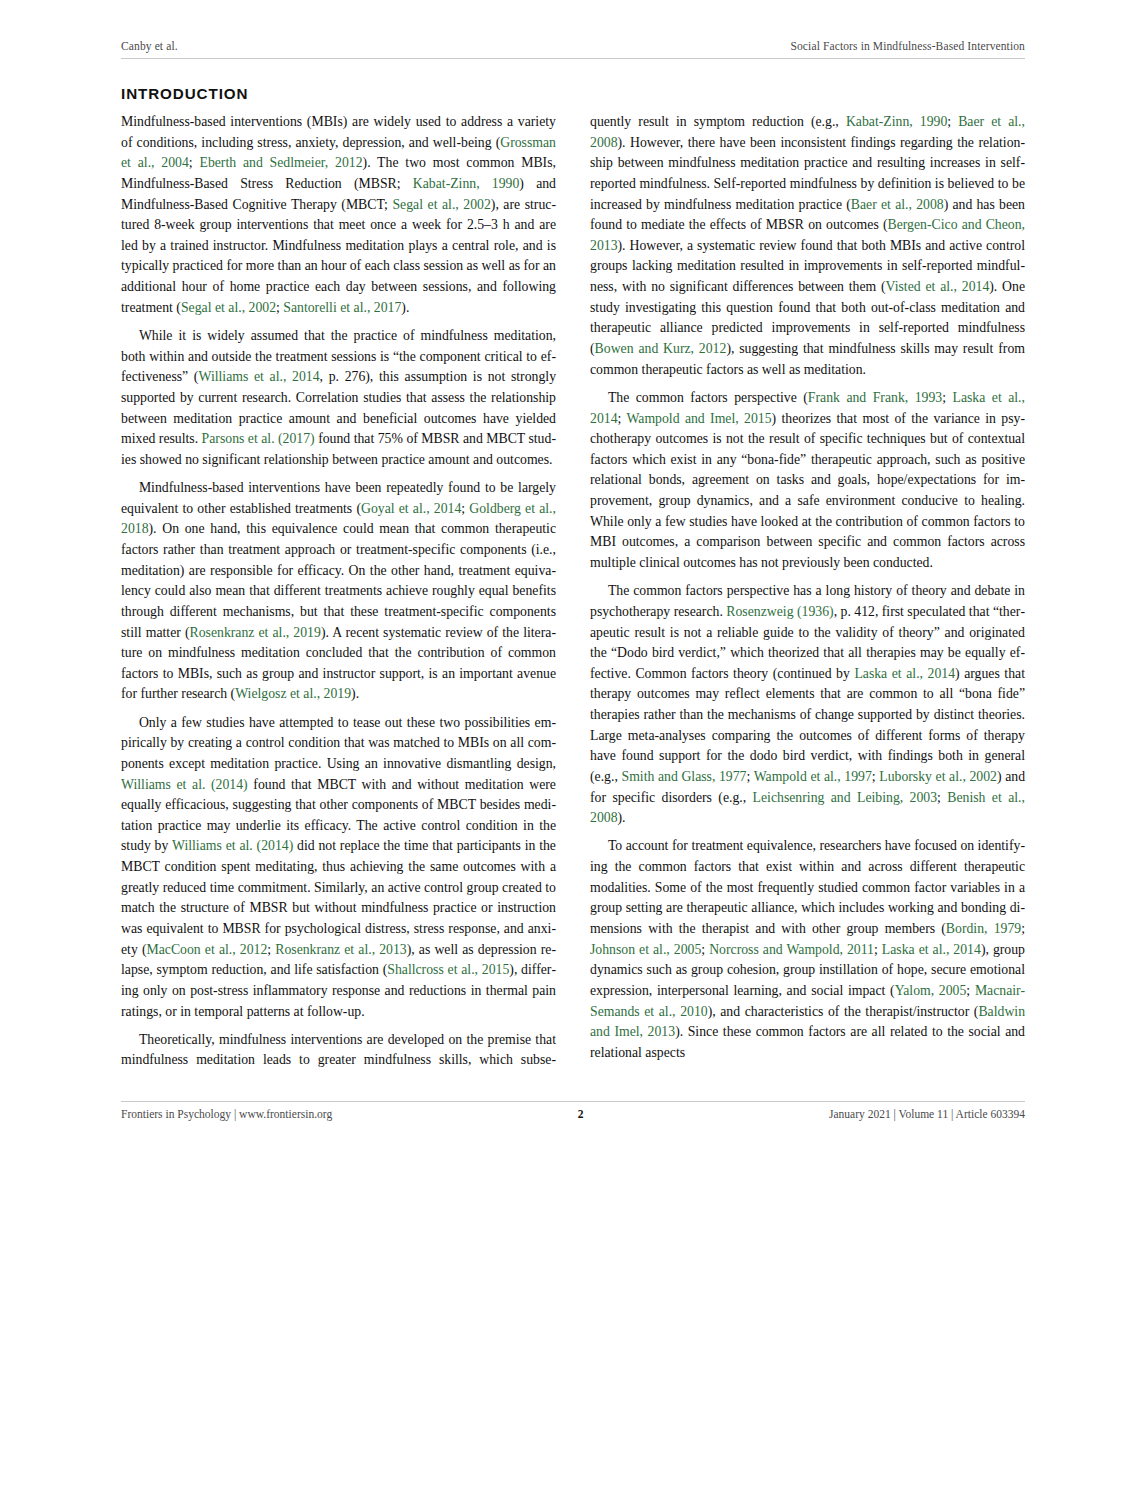Canby et al.
Social Factors in Mindfulness-Based Intervention
INTRODUCTION
Mindfulness-based interventions (MBIs) are widely used to address a variety of conditions, including stress, anxiety, depression, and well-being (Grossman et al., 2004; Eberth and Sedlmeier, 2012). The two most common MBIs, Mindfulness-Based Stress Reduction (MBSR; Kabat-Zinn, 1990) and Mindfulness-Based Cognitive Therapy (MBCT; Segal et al., 2002), are structured 8-week group interventions that meet once a week for 2.5–3 h and are led by a trained instructor. Mindfulness meditation plays a central role, and is typically practiced for more than an hour of each class session as well as for an additional hour of home practice each day between sessions, and following treatment (Segal et al., 2002; Santorelli et al., 2017).
While it is widely assumed that the practice of mindfulness meditation, both within and outside the treatment sessions is “the component critical to effectiveness” (Williams et al., 2014, p. 276), this assumption is not strongly supported by current research. Correlation studies that assess the relationship between meditation practice amount and beneficial outcomes have yielded mixed results. Parsons et al. (2017) found that 75% of MBSR and MBCT studies showed no significant relationship between practice amount and outcomes.
Mindfulness-based interventions have been repeatedly found to be largely equivalent to other established treatments (Goyal et al., 2014; Goldberg et al., 2018). On one hand, this equivalence could mean that common therapeutic factors rather than treatment approach or treatment-specific components (i.e., meditation) are responsible for efficacy. On the other hand, treatment equivalency could also mean that different treatments achieve roughly equal benefits through different mechanisms, but that these treatment-specific components still matter (Rosenkranz et al., 2019). A recent systematic review of the literature on mindfulness meditation concluded that the contribution of common factors to MBIs, such as group and instructor support, is an important avenue for further research (Wielgosz et al., 2019).
Only a few studies have attempted to tease out these two possibilities empirically by creating a control condition that was matched to MBIs on all components except meditation practice. Using an innovative dismantling design, Williams et al. (2014) found that MBCT with and without meditation were equally efficacious, suggesting that other components of MBCT besides meditation practice may underlie its efficacy. The active control condition in the study by Williams et al. (2014) did not replace the time that participants in the MBCT condition spent meditating, thus achieving the same outcomes with a greatly reduced time commitment. Similarly, an active control group created to match the structure of MBSR but without mindfulness practice or instruction was equivalent to MBSR for psychological distress, stress response, and anxiety (MacCoon et al., 2012; Rosenkranz et al., 2013), as well as depression relapse, symptom reduction, and life satisfaction (Shallcross et al., 2015), differing only on post-stress inflammatory response and reductions in thermal pain ratings, or in temporal patterns at follow-up.
Theoretically, mindfulness interventions are developed on the premise that mindfulness meditation leads to greater mindfulness skills, which subsequently result in symptom reduction (e.g., Kabat-Zinn, 1990; Baer et al., 2008). However, there have been inconsistent findings regarding the relationship between mindfulness meditation practice and resulting increases in self-reported mindfulness. Self-reported mindfulness by definition is believed to be increased by mindfulness meditation practice (Baer et al., 2008) and has been found to mediate the effects of MBSR on outcomes (Bergen-Cico and Cheon, 2013). However, a systematic review found that both MBIs and active control groups lacking meditation resulted in improvements in self-reported mindfulness, with no significant differences between them (Visted et al., 2014). One study investigating this question found that both out-of-class meditation and therapeutic alliance predicted improvements in self-reported mindfulness (Bowen and Kurz, 2012), suggesting that mindfulness skills may result from common therapeutic factors as well as meditation.
The common factors perspective (Frank and Frank, 1993; Laska et al., 2014; Wampold and Imel, 2015) theorizes that most of the variance in psychotherapy outcomes is not the result of specific techniques but of contextual factors which exist in any “bona-fide” therapeutic approach, such as positive relational bonds, agreement on tasks and goals, hope/expectations for improvement, group dynamics, and a safe environment conducive to healing. While only a few studies have looked at the contribution of common factors to MBI outcomes, a comparison between specific and common factors across multiple clinical outcomes has not previously been conducted.
The common factors perspective has a long history of theory and debate in psychotherapy research. Rosenzweig (1936), p. 412, first speculated that “therapeutic result is not a reliable guide to the validity of theory” and originated the “Dodo bird verdict,” which theorized that all therapies may be equally effective. Common factors theory (continued by Laska et al., 2014) argues that therapy outcomes may reflect elements that are common to all “bona fide” therapies rather than the mechanisms of change supported by distinct theories. Large meta-analyses comparing the outcomes of different forms of therapy have found support for the dodo bird verdict, with findings both in general (e.g., Smith and Glass, 1977; Wampold et al., 1997; Luborsky et al., 2002) and for specific disorders (e.g., Leichsenring and Leibing, 2003; Benish et al., 2008).
To account for treatment equivalence, researchers have focused on identifying the common factors that exist within and across different therapeutic modalities. Some of the most frequently studied common factor variables in a group setting are therapeutic alliance, which includes working and bonding dimensions with the therapist and with other group members (Bordin, 1979; Johnson et al., 2005; Norcross and Wampold, 2011; Laska et al., 2014), group dynamics such as group cohesion, group instillation of hope, secure emotional expression, interpersonal learning, and social impact (Yalom, 2005; Macnair-Semands et al., 2010), and characteristics of the therapist/instructor (Baldwin and Imel, 2013). Since these common factors are all related to the social and relational aspects
Frontiers in Psychology | www.frontiersin.org
2
January 2021 | Volume 11 | Article 603394